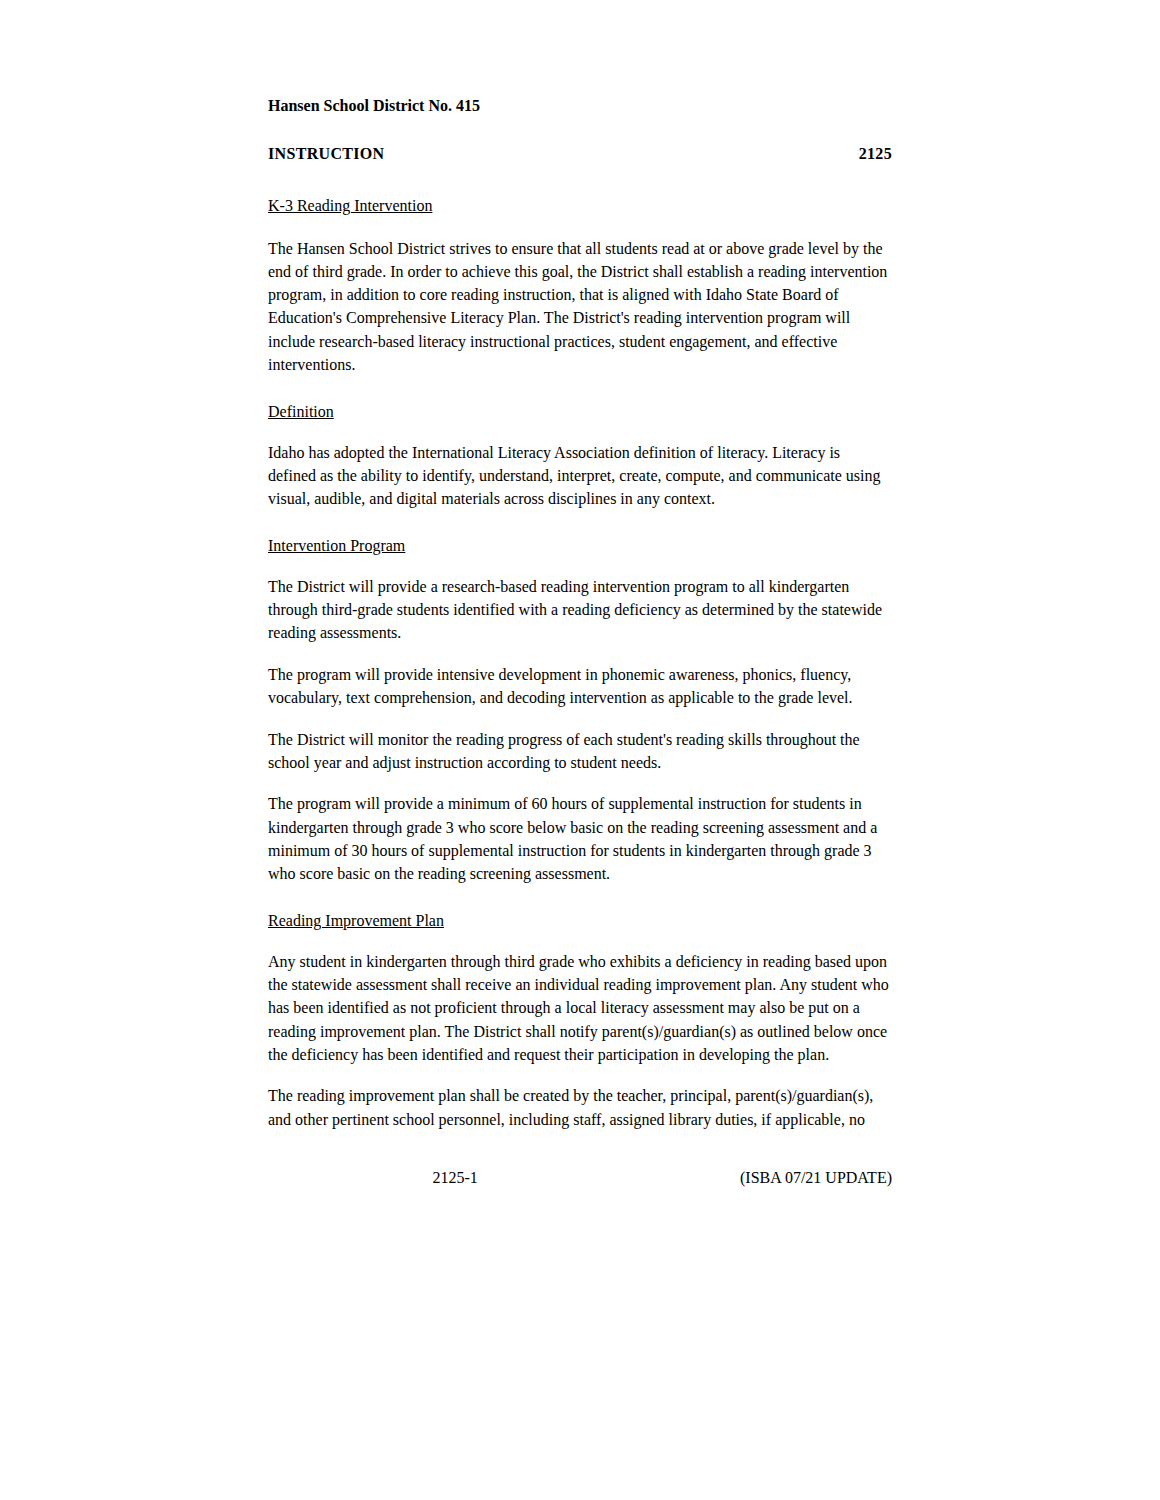Hansen School District No. 415
INSTRUCTION 2125
K-3 Reading Intervention
The Hansen School District strives to ensure that all students read at or above grade level by the end of third grade. In order to achieve this goal, the District shall establish a reading intervention program, in addition to core reading instruction, that is aligned with Idaho State Board of Education's Comprehensive Literacy Plan. The District's reading intervention program will include research-based literacy instructional practices, student engagement, and effective interventions.
Definition
Idaho has adopted the International Literacy Association definition of literacy. Literacy is defined as the ability to identify, understand, interpret, create, compute, and communicate using visual, audible, and digital materials across disciplines in any context.
Intervention Program
The District will provide a research-based reading intervention program to all kindergarten through third-grade students identified with a reading deficiency as determined by the statewide reading assessments.
The program will provide intensive development in phonemic awareness, phonics, fluency, vocabulary, text comprehension, and decoding intervention as applicable to the grade level.
The District will monitor the reading progress of each student's reading skills throughout the school year and adjust instruction according to student needs.
The program will provide a minimum of 60 hours of supplemental instruction for students in kindergarten through grade 3 who score below basic on the reading screening assessment and a minimum of 30 hours of supplemental instruction for students in kindergarten through grade 3 who score basic on the reading screening assessment.
Reading Improvement Plan
Any student in kindergarten through third grade who exhibits a deficiency in reading based upon the statewide assessment shall receive an individual reading improvement plan. Any student who has been identified as not proficient through a local literacy assessment may also be put on a reading improvement plan. The District shall notify parent(s)/guardian(s) as outlined below once the deficiency has been identified and request their participation in developing the plan.
The reading improvement plan shall be created by the teacher, principal, parent(s)/guardian(s), and other pertinent school personnel, including staff, assigned library duties, if applicable, no
2125-1 (ISBA 07/21 UPDATE)